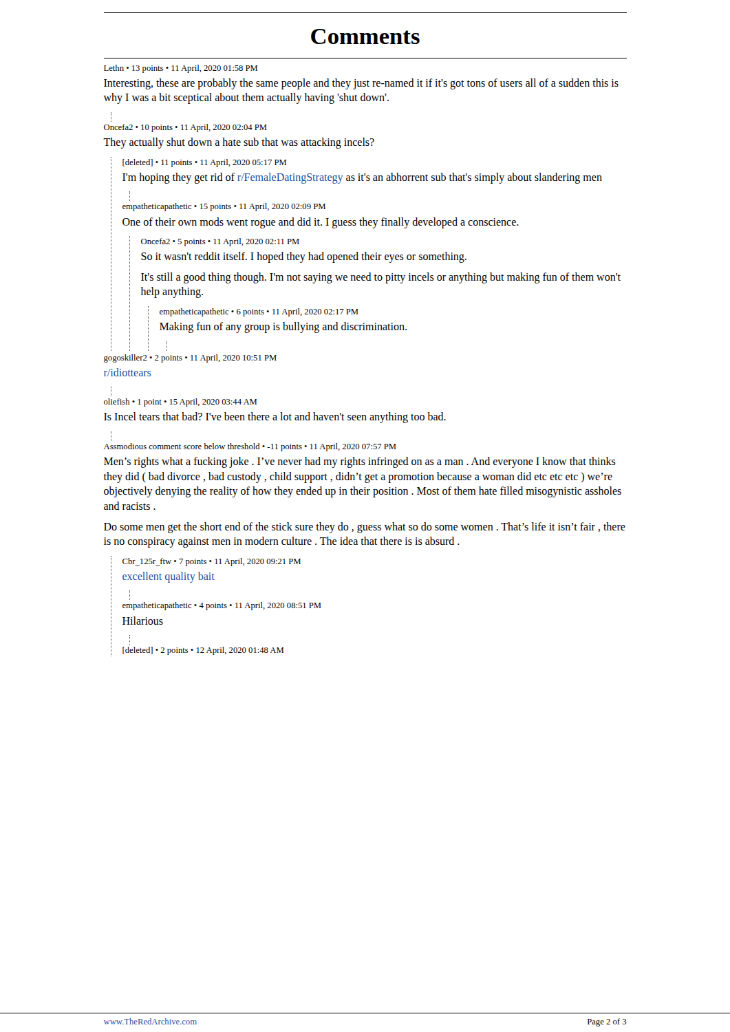Comments
Lethn • 13 points • 11 April, 2020 01:58 PM
Interesting, these are probably the same people and they just re-named it if it's got tons of users all of a sudden this is why I was a bit sceptical about them actually having 'shut down'.
Oncefa2 • 10 points • 11 April, 2020 02:04 PM
They actually shut down a hate sub that was attacking incels?
[deleted] • 11 points • 11 April, 2020 05:17 PM
I'm hoping they get rid of r/FemaleDatingStrategy as it's an abhorrent sub that's simply about slandering men
empatheticapathetic • 15 points • 11 April, 2020 02:09 PM
One of their own mods went rogue and did it. I guess they finally developed a conscience.
Oncefa2 • 5 points • 11 April, 2020 02:11 PM
So it wasn't reddit itself. I hoped they had opened their eyes or something.
It's still a good thing though. I'm not saying we need to pitty incels or anything but making fun of them won't help anything.
empatheticapathetic • 6 points • 11 April, 2020 02:17 PM
Making fun of any group is bullying and discrimination.
gogoskiller2 • 2 points • 11 April, 2020 10:51 PM
r/idiottears
oliefish • 1 point • 15 April, 2020 03:44 AM
Is Incel tears that bad? I've been there a lot and haven't seen anything too bad.
Assmodious comment score below threshold • -11 points • 11 April, 2020 07:57 PM
Men’s rights what a fucking joke . I’ve never had my rights infringed on as a man . And everyone I know that thinks they did ( bad divorce , bad custody , child support , didn’t get a promotion because a woman did etc etc etc ) we’re objectively denying the reality of how they ended up in their position . Most of them hate filled misogynistic assholes and racists .
Do some men get the short end of the stick sure they do , guess what so do some women . That’s life it isn’t fair , there is no conspiracy against men in modern culture . The idea that there is is absurd .
Cbr_125r_ftw • 7 points • 11 April, 2020 09:21 PM
excellent quality bait
empatheticapathetic • 4 points • 11 April, 2020 08:51 PM
Hilarious
[deleted] • 2 points • 12 April, 2020 01:48 AM
www.TheRedArchive.com Page 2 of 3